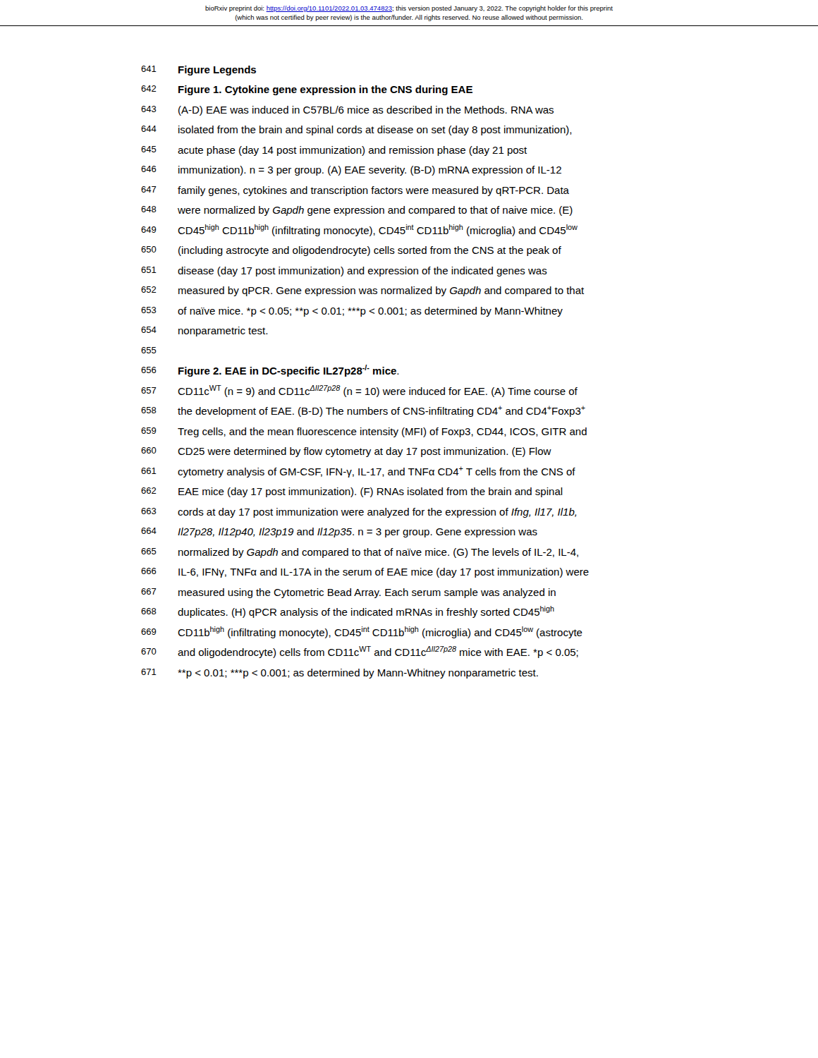bioRxiv preprint doi: https://doi.org/10.1101/2022.01.03.474823; this version posted January 3, 2022. The copyright holder for this preprint
(which was not certified by peer review) is the author/funder. All rights reserved. No reuse allowed without permission.
641
Figure Legends
642
Figure 1. Cytokine gene expression in the CNS during EAE
643
(A-D) EAE was induced in C57BL/6 mice as described in the Methods. RNA was
644
isolated from the brain and spinal cords at disease on set (day 8 post immunization),
645
acute phase (day 14 post immunization) and remission phase (day 21 post
646
immunization). n = 3 per group. (A) EAE severity. (B-D) mRNA expression of IL-12
647
family genes, cytokines and transcription factors were measured by qRT-PCR. Data
648
were normalized by Gapdh gene expression and compared to that of naive mice. (E)
649
CD45high CD11bhigh (infiltrating monocyte), CD45int CD11bhigh (microglia) and CD45low
650
(including astrocyte and oligodendrocyte) cells sorted from the CNS at the peak of
651
disease (day 17 post immunization) and expression of the indicated genes was
652
measured by qPCR. Gene expression was normalized by Gapdh and compared to that
653
of naïve mice. *p < 0.05; **p < 0.01; ***p < 0.001; as determined by Mann-Whitney
654
nonparametric test.
655
656
Figure 2. EAE in DC-specific IL27p28-/- mice.
657
CD11cWT (n = 9) and CD11cΔIl27p28 (n = 10) were induced for EAE. (A) Time course of
658
the development of EAE. (B-D) The numbers of CNS-infiltrating CD4+ and CD4+Foxp3+
659
Treg cells, and the mean fluorescence intensity (MFI) of Foxp3, CD44, ICOS, GITR and
660
CD25 were determined by flow cytometry at day 17 post immunization. (E) Flow
661
cytometry analysis of GM-CSF, IFN-γ, IL-17, and TNFα CD4+ T cells from the CNS of
662
EAE mice (day 17 post immunization). (F) RNAs isolated from the brain and spinal
663
cords at day 17 post immunization were analyzed for the expression of Ifng, Il17, Il1b,
664
Il27p28, Il12p40, Il23p19 and Il12p35. n = 3 per group. Gene expression was
665
normalized by Gapdh and compared to that of naïve mice. (G) The levels of IL-2, IL-4,
666
IL-6, IFNγ, TNFα and IL-17A in the serum of EAE mice (day 17 post immunization) were
667
measured using the Cytometric Bead Array. Each serum sample was analyzed in
668
duplicates. (H) qPCR analysis of the indicated mRNAs in freshly sorted CD45high
669
CD11bhigh (infiltrating monocyte), CD45int CD11bhigh (microglia) and CD45low (astrocyte
670
and oligodendrocyte) cells from CD11cWT and CD11cΔIl27p28 mice with EAE. *p < 0.05;
671
**p < 0.01; ***p < 0.001; as determined by Mann-Whitney nonparametric test.